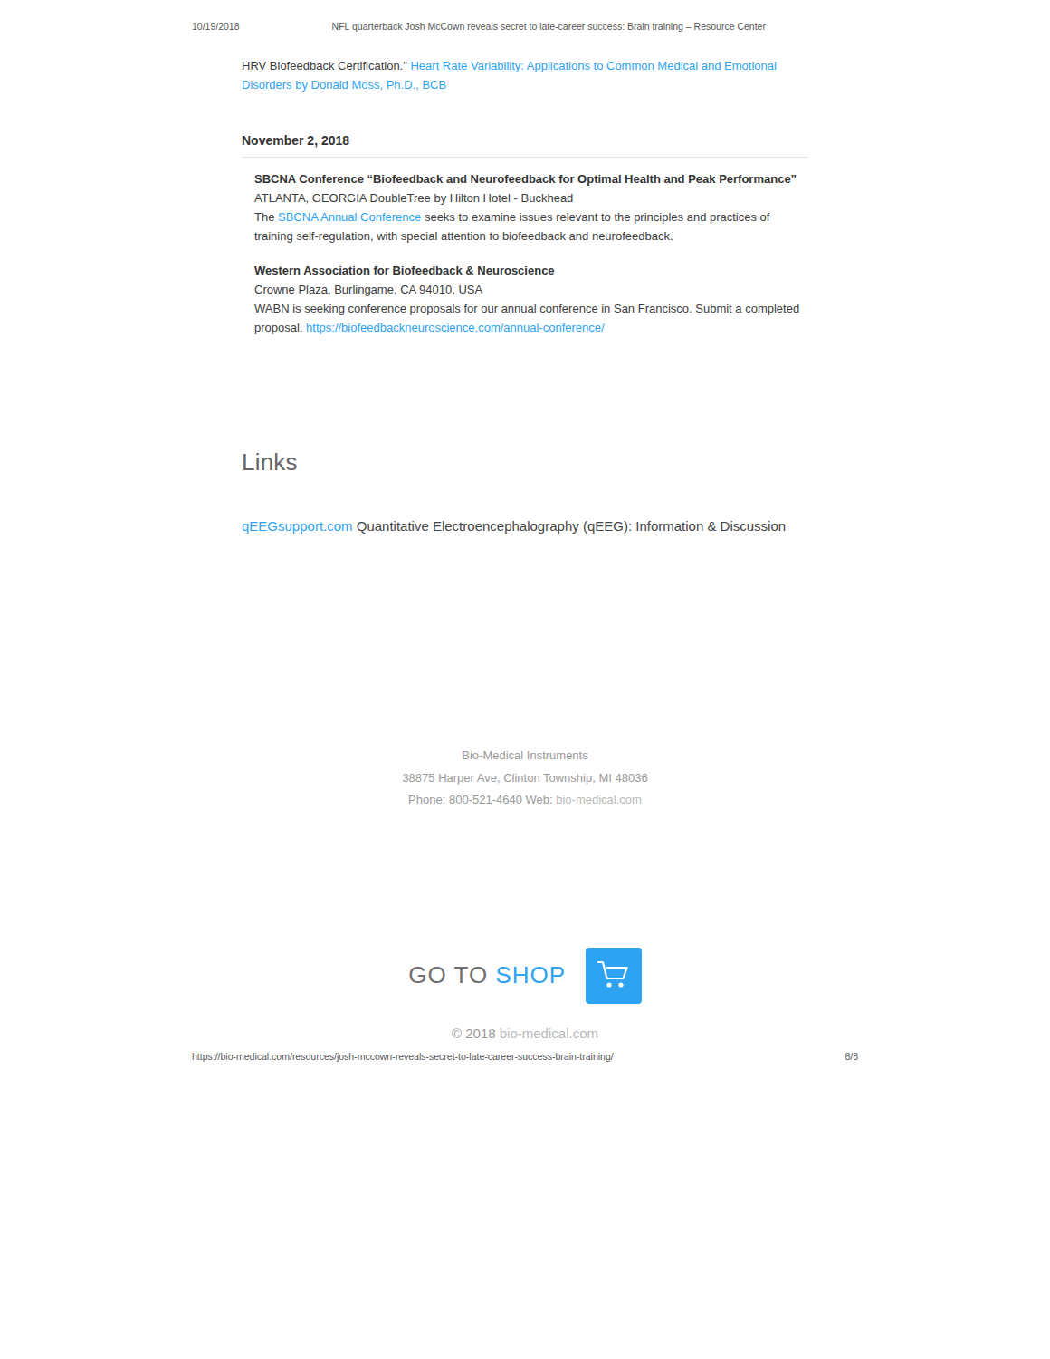10/19/2018 NFL quarterback Josh McCown reveals secret to late-career success: Brain training – Resource Center
HRV Biofeedback Certification." Heart Rate Variability: Applications to Common Medical and Emotional Disorders by Donald Moss, Ph.D., BCB
November 2, 2018
SBCNA Conference “Biofeedback and Neurofeedback for Optimal Health and Peak Performance”
ATLANTA, GEORGIA DoubleTree by Hilton Hotel - Buckhead
The SBCNA Annual Conference seeks to examine issues relevant to the principles and practices of training self-regulation, with special attention to biofeedback and neurofeedback.
Western Association for Biofeedback & Neuroscience
Crowne Plaza, Burlingame, CA 94010, USA
WABN is seeking conference proposals for our annual conference in San Francisco. Submit a completed proposal. https://biofeedbackneuroscience.com/annual-conference/
Links
qEEGsupport.com Quantitative Electroencephalography (qEEG): Information & Discussion
Bio-Medical Instruments
38875 Harper Ave, Clinton Township, MI 48036
Phone: 800-521-4640 Web: bio-medical.com
GO TO SHOP
© 2018 bio-medical.com
https://bio-medical.com/resources/josh-mccown-reveals-secret-to-late-career-success-brain-training/ 8/8